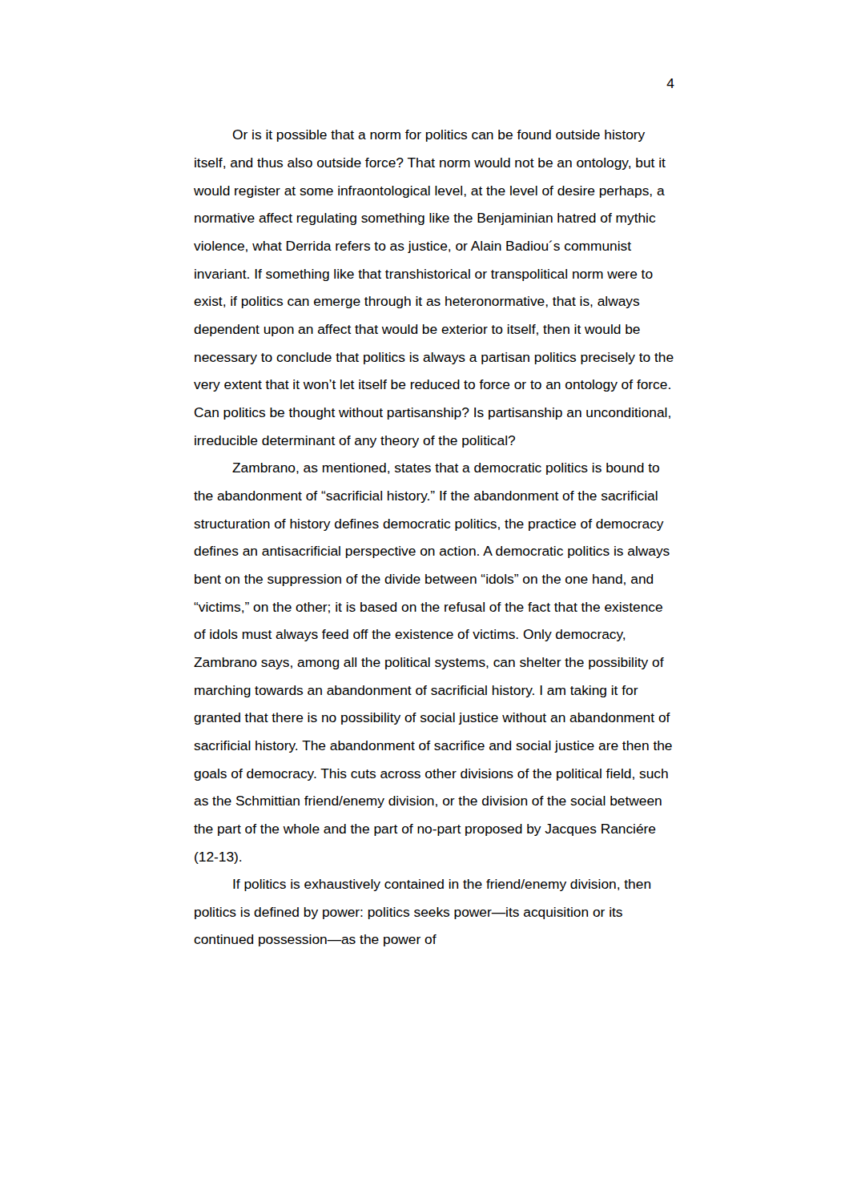4
Or is it possible that a norm for politics can be found outside history itself, and thus also outside force? That norm would not be an ontology, but it would register at some infraontological level, at the level of desire perhaps, a normative affect regulating something like the Benjaminian hatred of mythic violence, what Derrida refers to as justice, or Alain Badiou´s communist invariant. If something like that transhistorical or transpolitical norm were to exist, if politics can emerge through it as heteronormative, that is, always dependent upon an affect that would be exterior to itself, then it would be necessary to conclude that politics is always a partisan politics precisely to the very extent that it won’t let itself be reduced to force or to an ontology of force. Can politics be thought without partisanship? Is partisanship an unconditional, irreducible determinant of any theory of the political?
Zambrano, as mentioned, states that a democratic politics is bound to the abandonment of “sacrificial history.” If the abandonment of the sacrificial structuration of history defines democratic politics, the practice of democracy defines an antisacrificial perspective on action. A democratic politics is always bent on the suppression of the divide between “idols” on the one hand, and “victims,” on the other; it is based on the refusal of the fact that the existence of idols must always feed off the existence of victims. Only democracy, Zambrano says, among all the political systems, can shelter the possibility of marching towards an abandonment of sacrificial history. I am taking it for granted that there is no possibility of social justice without an abandonment of sacrificial history. The abandonment of sacrifice and social justice are then the goals of democracy. This cuts across other divisions of the political field, such as the Schmittian friend/enemy division, or the division of the social between the part of the whole and the part of no-part proposed by Jacques Ranciére (12-13).
If politics is exhaustively contained in the friend/enemy division, then politics is defined by power: politics seeks power—its acquisition or its continued possession—as the power of